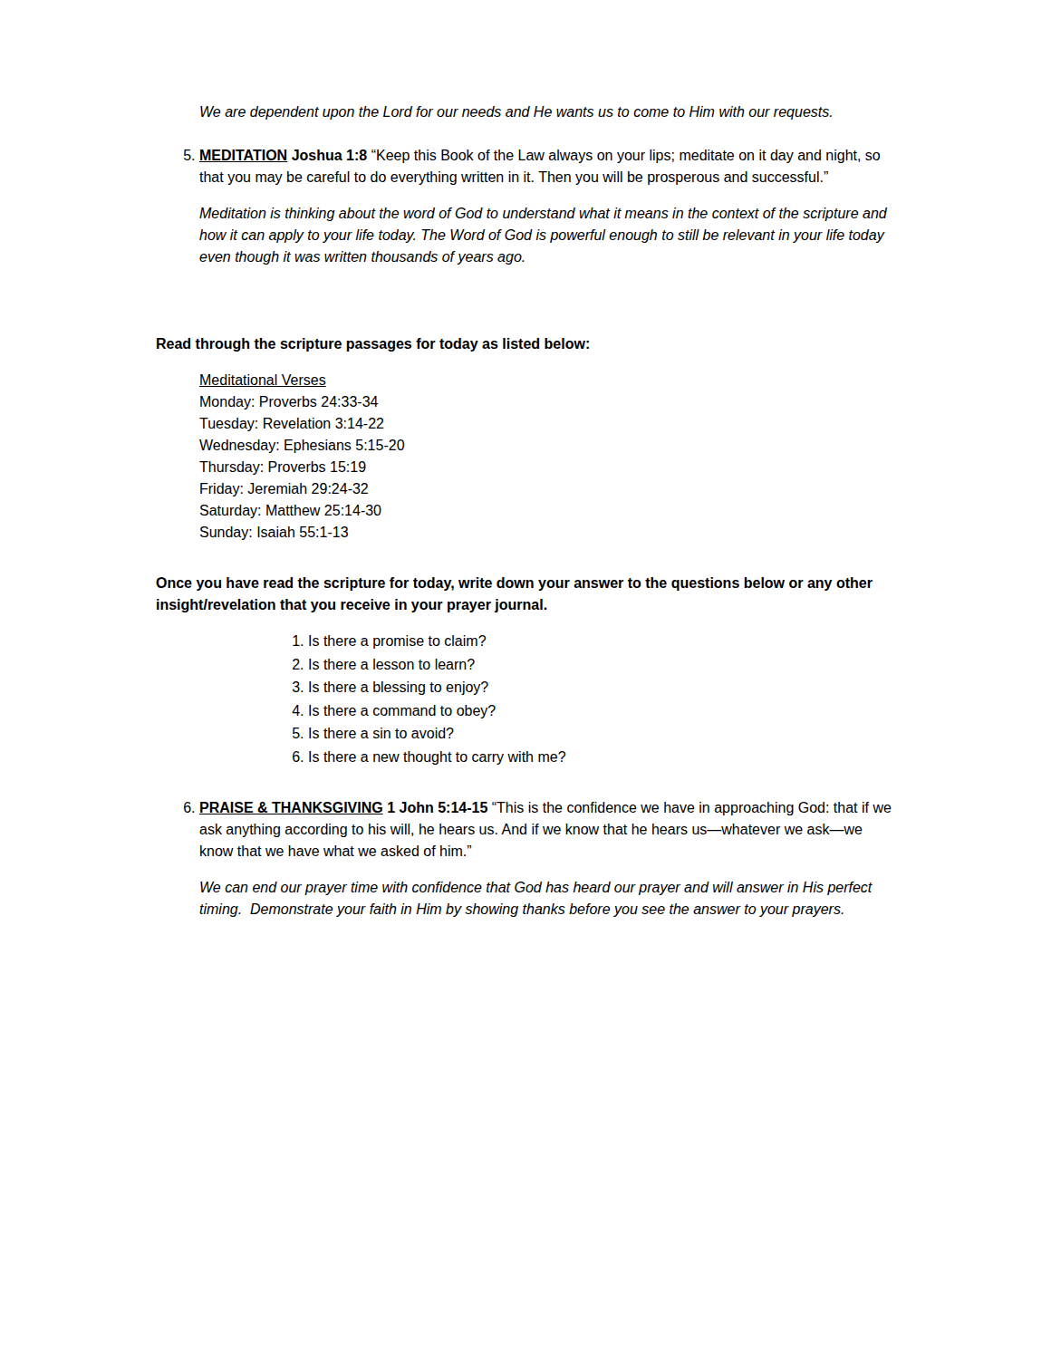We are dependent upon the Lord for our needs and He wants us to come to Him with our requests.
MEDITATION Joshua 1:8 “Keep this Book of the Law always on your lips; meditate on it day and night, so that you may be careful to do everything written in it. Then you will be prosperous and successful.”
Meditation is thinking about the word of God to understand what it means in the context of the scripture and how it can apply to your life today. The Word of God is powerful enough to still be relevant in your life today even though it was written thousands of years ago.
Read through the scripture passages for today as listed below:
Meditational Verses
Monday: Proverbs 24:33-34
Tuesday: Revelation 3:14-22
Wednesday: Ephesians 5:15-20
Thursday: Proverbs 15:19
Friday: Jeremiah 29:24-32
Saturday: Matthew 25:14-30
Sunday: Isaiah 55:1-13
Once you have read the scripture for today, write down your answer to the questions below or any other insight/revelation that you receive in your prayer journal.
Is there a promise to claim?
Is there a lesson to learn?
Is there a blessing to enjoy?
Is there a command to obey?
Is there a sin to avoid?
Is there a new thought to carry with me?
PRAISE & THANKSGIVING 1 John 5:14-15 “This is the confidence we have in approaching God: that if we ask anything according to his will, he hears us. And if we know that he hears us—whatever we ask—we know that we have what we asked of him.”
We can end our prayer time with confidence that God has heard our prayer and will answer in His perfect timing. Demonstrate your faith in Him by showing thanks before you see the answer to your prayers.